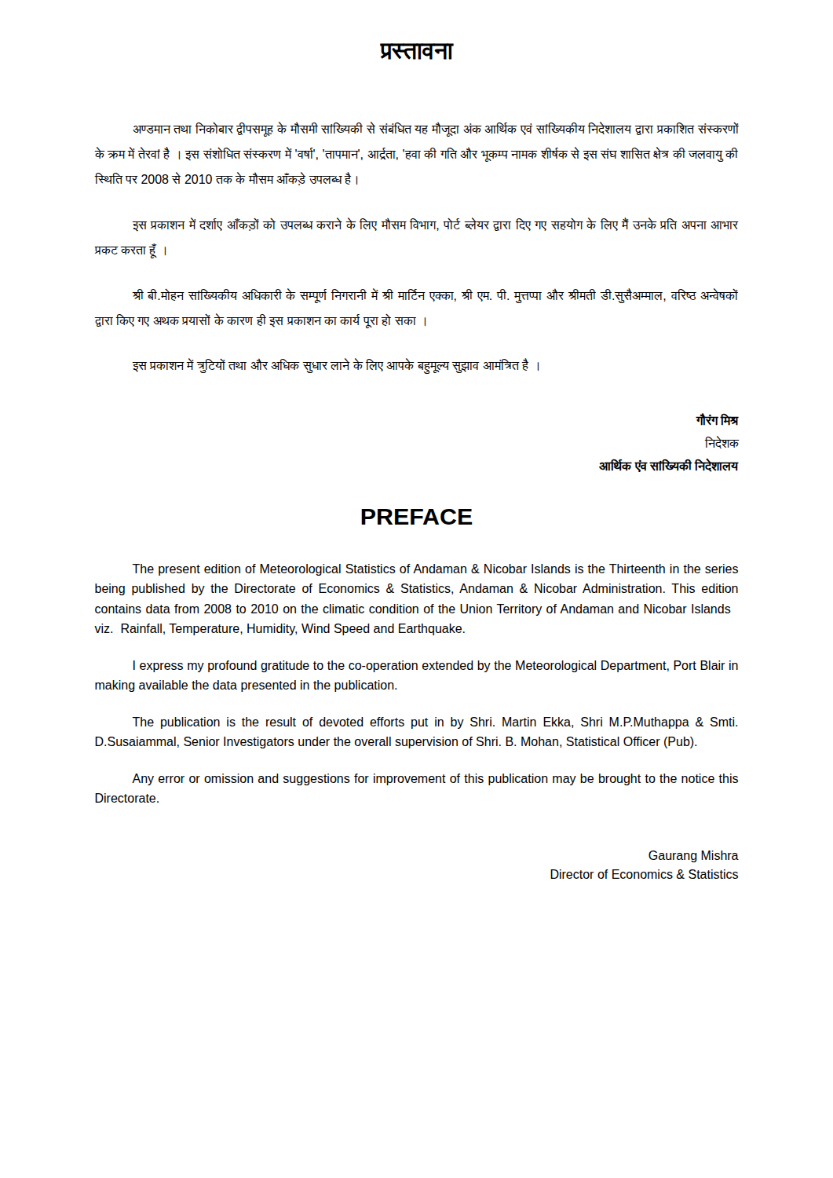प्रस्तावना
अण्डमान तथा निकोबार द्वीपसमूह के मौसमी सांख्यिकी से संबंधित यह मौजूदा अंक आर्थिक एवं सांख्यिकीय निदेशालय द्वारा प्रकाशित संस्करणों के क्रम में तेरवां है । इस संशोधित संस्करण में 'वर्षा', 'तापमान', आर्द्रता, 'हवा की गति और भूकम्प नामक शीर्षक से इस संघ शासित क्षेत्र की जलवायु की स्थिति पर 2008 से 2010 तक के मौसम आँकड़े उपलब्ध है।
इस प्रकाशन में दर्शाए आँकड़ों को उपलब्ध कराने के लिए मौसम विभाग, पोर्ट ब्लेयर द्वारा दिए गए सहयोग के लिए मैं उनके प्रति अपना आभार प्रकट करता हूँ ।
श्री बी.मोहन सांख्यिकीय अधिकारी के सम्पूर्ण निगरानी में श्री मार्टिन एक्का, श्री एम. पी. मुत्तप्पा और श्रीमती डी.सुसैअम्माल, वरिष्ठ अन्वेषकों द्वारा किए गए अथक प्रयासों के कारण ही इस प्रकाशन का कार्य पूरा हो सका ।
इस प्रकाशन में त्रुटियों तथा और अधिक सुधार लाने के लिए आपके बहुमूल्य सुझाव आमंत्रित है ।
गौरंग मिश्र
निदेशक
आर्थिक एंव सांख्यिकी निदेशालय
PREFACE
The present edition of Meteorological Statistics of Andaman & Nicobar Islands is the Thirteenth in the series being published by the Directorate of Economics & Statistics, Andaman & Nicobar Administration. This edition contains data from 2008 to 2010 on the climatic condition of the Union Territory of Andaman and Nicobar Islands viz. Rainfall, Temperature, Humidity, Wind Speed and Earthquake.
I express my profound gratitude to the co-operation extended by the Meteorological Department, Port Blair in making available the data presented in the publication.
The publication is the result of devoted efforts put in by Shri. Martin Ekka, Shri M.P.Muthappa & Smti. D.Susaiammal, Senior Investigators under the overall supervision of Shri. B. Mohan, Statistical Officer (Pub).
Any error or omission and suggestions for improvement of this publication may be brought to the notice this Directorate.
Gaurang Mishra
Director of Economics & Statistics